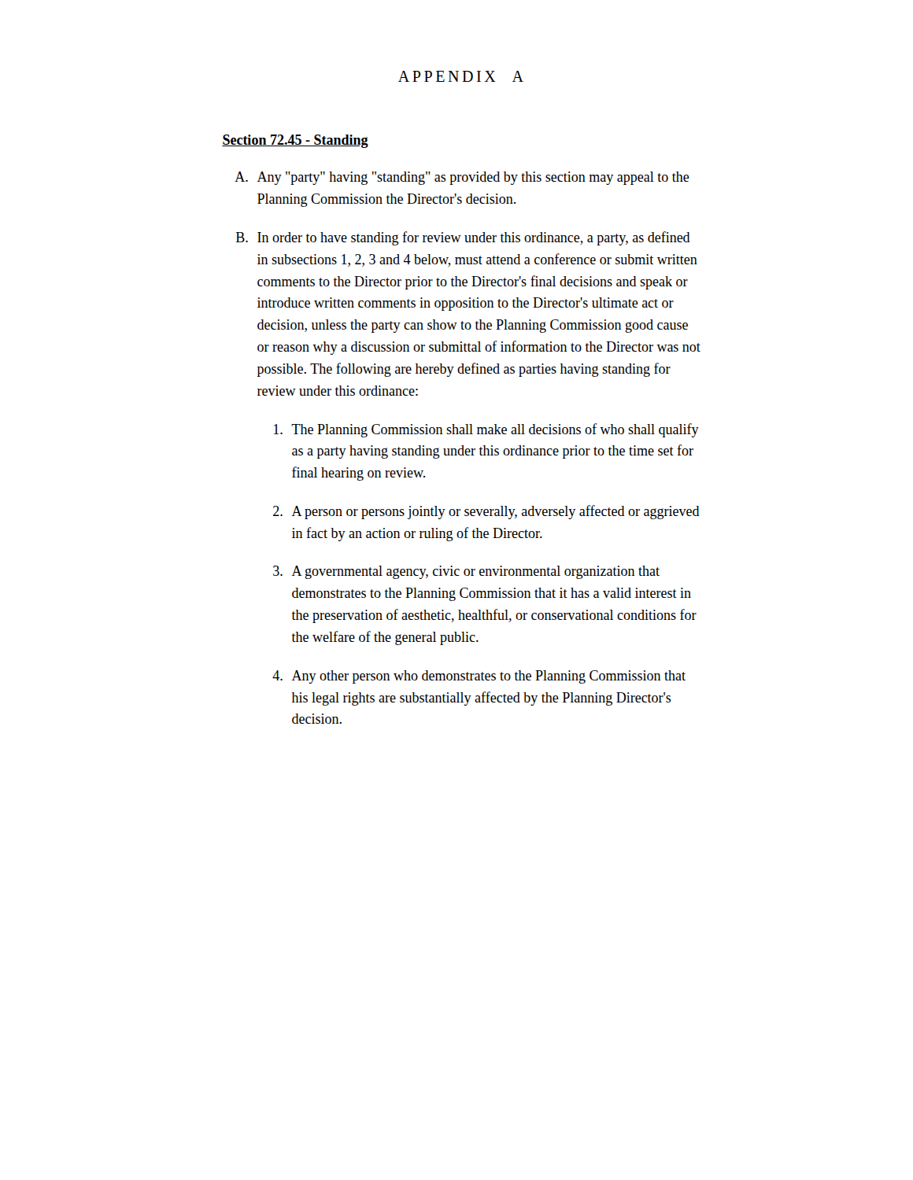APPENDIX A
Section 72.45 - Standing
Any "party" having "standing" as provided by this section may appeal to the Planning Commission the Director's decision.
In order to have standing for review under this ordinance, a party, as defined in subsections 1, 2, 3 and 4 below, must attend a conference or submit written comments to the Director prior to the Director's final decisions and speak or introduce written comments in opposition to the Director's ultimate act or decision, unless the party can show to the Planning Commission good cause or reason why a discussion or submittal of information to the Director was not possible. The following are hereby defined as parties having standing for review under this ordinance:
The Planning Commission shall make all decisions of who shall qualify as a party having standing under this ordinance prior to the time set for final hearing on review.
A person or persons jointly or severally, adversely affected or aggrieved in fact by an action or ruling of the Director.
A governmental agency, civic or environmental organization that demonstrates to the Planning Commission that it has a valid interest in the preservation of aesthetic, healthful, or conservational conditions for the welfare of the general public.
Any other person who demonstrates to the Planning Commission that his legal rights are substantially affected by the Planning Director's decision.